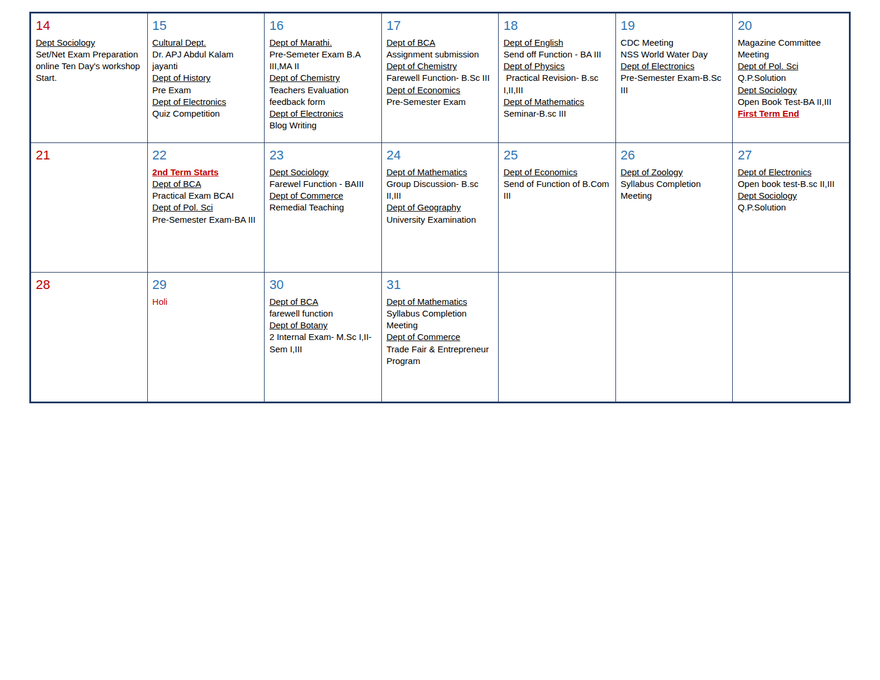| 14 Dept Sociology Set/Net Exam Preparation online Ten Day's workshop Start. | 15 Cultural Dept. Dr. APJ Abdul Kalam jayanti Dept of History Pre Exam Dept of Electronics Quiz Competition | 16 Dept of Marathi. Pre-Semeter Exam B.A III,MA II Dept of Chemistry Teachers Evaluation feedback form Dept of Electronics Blog Writing | 17 Dept of BCA Assignment submission Dept of Chemistry Farewell Function- B.Sc III Dept of Economics Pre-Semester Exam | 18 Dept of English Send off Function - BA III Dept of Physics Practical Revision- B.sc I,II,III Dept of Mathematics Seminar-B.sc III | 19 CDC Meeting NSS World Water Day Dept of Electronics Pre-Semester Exam-B.Sc III | 20 Magazine Committee Meeting Dept of Pol. Sci Q.P.Solution Dept Sociology Open Book Test-BA II,III First Term End |
| 21 | 22 2nd Term Starts Dept of BCA Practical Exam BCAI Dept of Pol. Sci Pre-Semester Exam-BA III | 23 Dept Sociology Farewel Function - BAIII Dept of Commerce Remedial Teaching | 24 Dept of Mathematics Group Discussion- B.sc II,III Dept of Geography University Examination | 25 Dept of Economics Send of Function of B.Com III | 26 Dept of Zoology Syllabus Completion Meeting | 27 Dept of Electronics Open book test-B.sc II,III Dept Sociology Q.P.Solution |
| 28 | 29 Holi | 30 Dept of BCA farewell function Dept of Botany 2 Internal Exam- M.Sc I,II-Sem I,III | 31 Dept of Mathematics Syllabus Completion Meeting Dept of Commerce Trade Fair & Entrepreneur Program | | | |